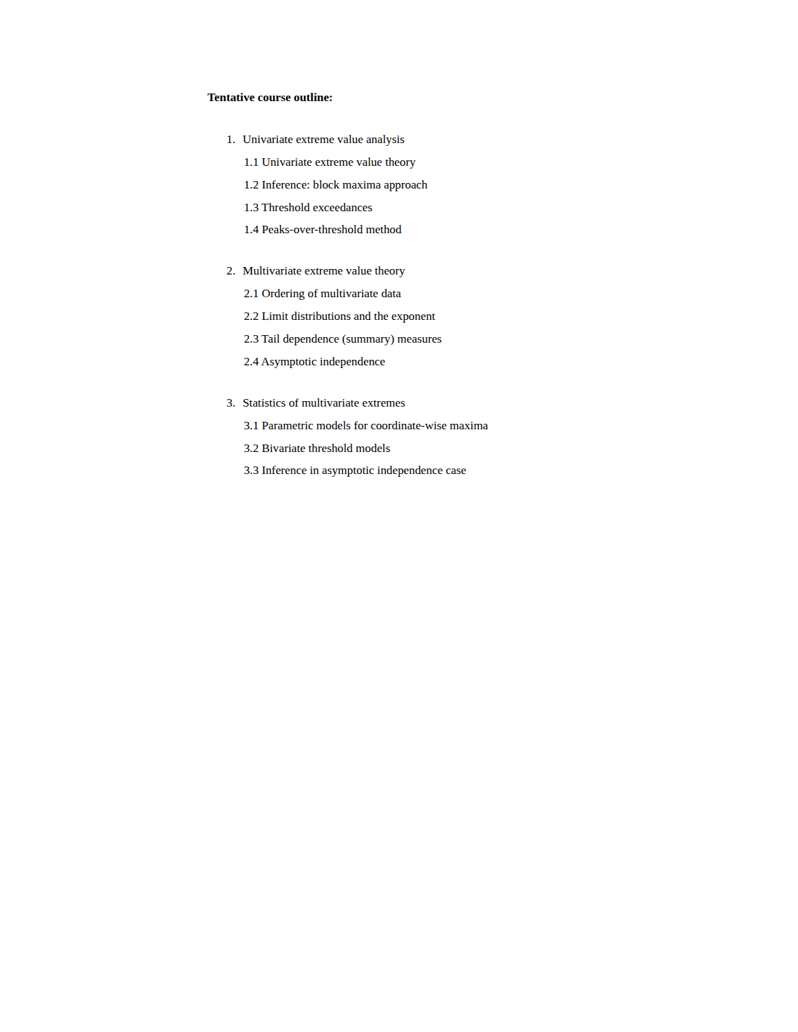Tentative course outline:
Univariate extreme value analysis
1.1 Univariate extreme value theory
1.2 Inference: block maxima approach
1.3 Threshold exceedances
1.4 Peaks-over-threshold method
Multivariate extreme value theory
2.1 Ordering of multivariate data
2.2 Limit distributions and the exponent
2.3 Tail dependence (summary) measures
2.4 Asymptotic independence
Statistics of multivariate extremes
3.1 Parametric models for coordinate-wise maxima
3.2 Bivariate threshold models
3.3 Inference in asymptotic independence case